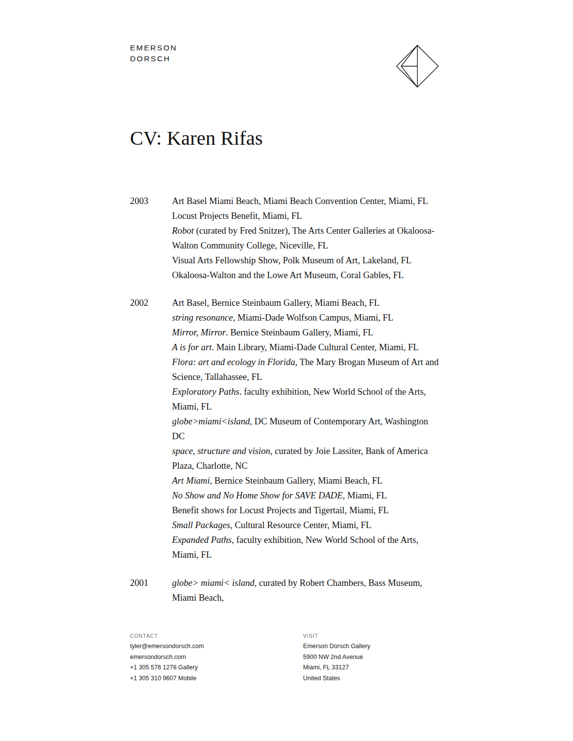Emerson
Dorsch
CV: Karen Rifas
2003
Art Basel Miami Beach, Miami Beach Convention Center, Miami, FL
Locust Projects Benefit, Miami, FL
Robot (curated by Fred Snitzer), The Arts Center Galleries at Okaloosa-Walton Community College, Niceville, FL
Visual Arts Fellowship Show, Polk Museum of Art, Lakeland, FL Okaloosa-Walton and the Lowe Art Museum, Coral Gables, FL
2002
Art Basel, Bernice Steinbaum Gallery, Miami Beach, FL
string resonance, Miami-Dade Wolfson Campus, Miami, FL
Mirror, Mirror. Bernice Steinbaum Gallery, Miami, FL
A is for art. Main Library, Miami-Dade Cultural Center, Miami, FL
Flora: art and ecology in Florida, The Mary Brogan Museum of Art and Science, Tallahassee, FL
Exploratory Paths. faculty exhibition, New World School of the Arts, Miami, FL
globe>miami<island, DC Museum of Contemporary Art, Washington DC
space, structure and vision, curated by Joie Lassiter, Bank of America Plaza, Charlotte, NC
Art Miami, Bernice Steinbaum Gallery, Miami Beach, FL
No Show and No Home Show for SAVE DADE, Miami, FL
Benefit shows for Locust Projects and Tigertail, Miami, FL
Small Packages, Cultural Resource Center, Miami, FL
Expanded Paths, faculty exhibition, New World School of the Arts, Miami, FL
2001
globe> miami< island, curated by Robert Chambers, Bass Museum, Miami Beach,
Contact
tyler@emersondorsch.com
emersondorsch.com
+1 305 576 1278 Gallery
+1 305 310 9607 Mobile
Visit
Emerson Dorsch Gallery
5900 NW 2nd Avenue
Miami, FL 33127
United States